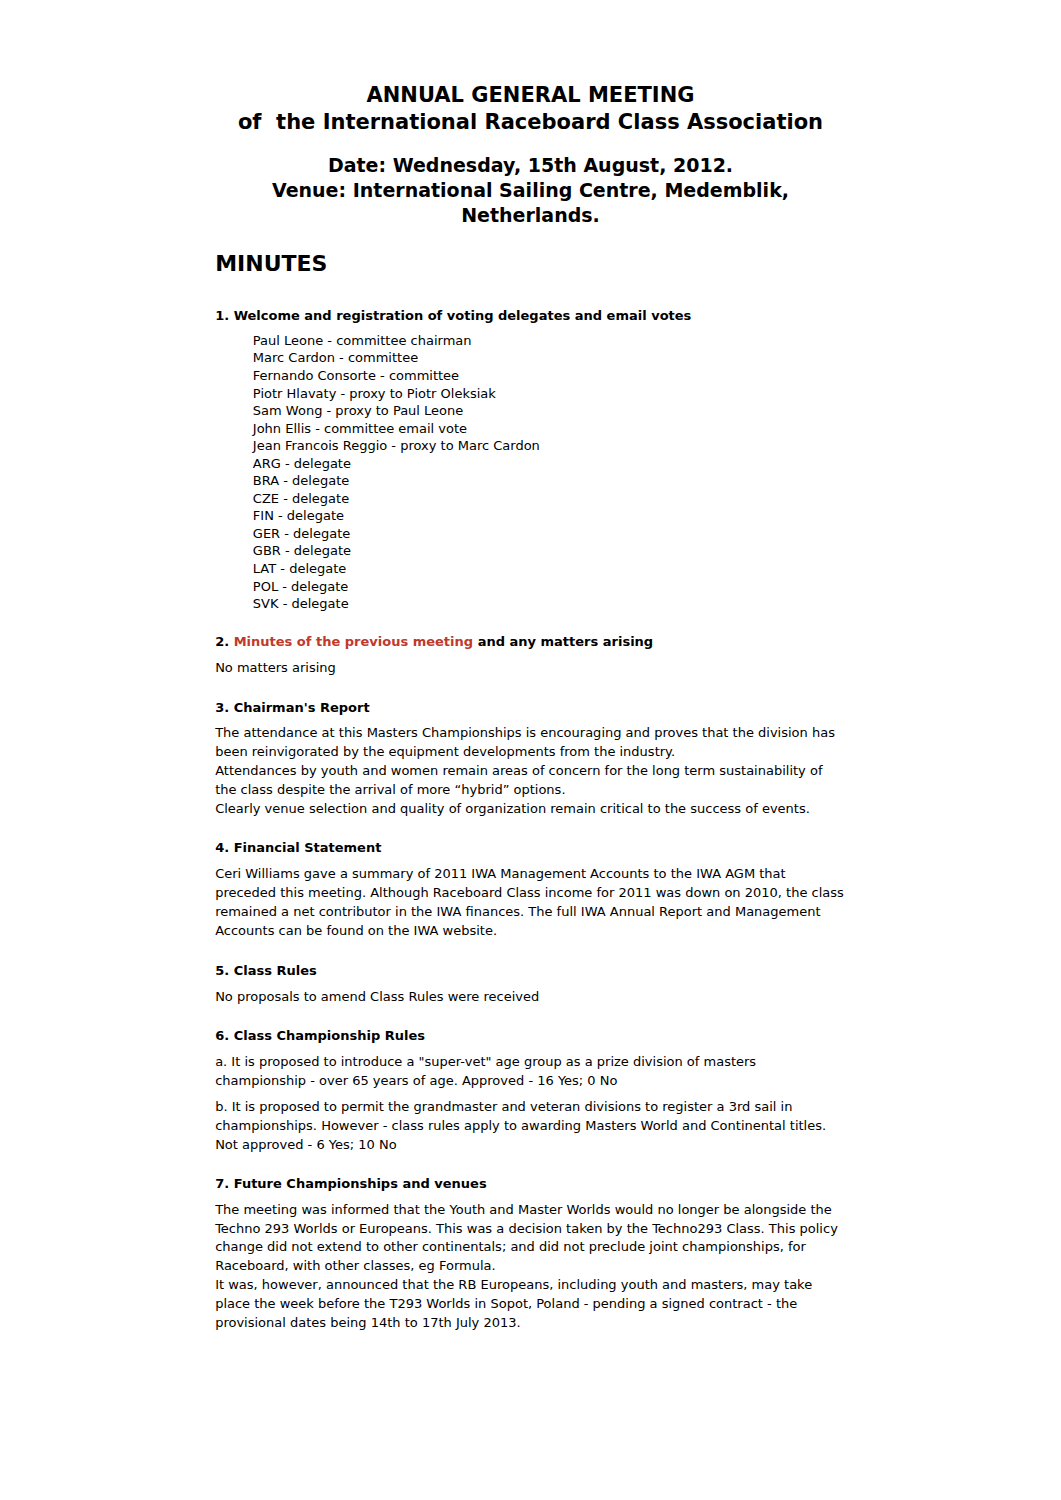ANNUAL GENERAL MEETING
of the International Raceboard Class Association
Date: Wednesday, 15th August, 2012.
Venue: International Sailing Centre, Medemblik,
Netherlands.
MINUTES
1. Welcome and registration of voting delegates and email votes
Paul Leone - committee chairman
Marc Cardon - committee
Fernando Consorte - committee
Piotr Hlavaty - proxy to Piotr Oleksiak
Sam Wong - proxy to Paul Leone
John Ellis - committee email vote
Jean Francois Reggio - proxy to Marc Cardon
ARG - delegate
BRA - delegate
CZE - delegate
FIN - delegate
GER - delegate
GBR - delegate
LAT - delegate
POL - delegate
SVK - delegate
2. Minutes of the previous meeting and any matters arising
No matters arising
3. Chairman's Report
The attendance at this Masters Championships is encouraging and proves that the division has been reinvigorated by the equipment developments from the industry.
Attendances by youth and women remain areas of concern for the long term sustainability of the class despite the arrival of more “hybrid” options.
Clearly venue selection and quality of organization remain critical to the success of events.
4. Financial Statement
Ceri Williams gave a summary of 2011 IWA Management Accounts to the IWA AGM that preceded this meeting. Although Raceboard Class income for 2011 was down on 2010, the class remained a net contributor in the IWA finances. The full IWA Annual Report and Management Accounts can be found on the IWA website.
5. Class Rules
No proposals to amend Class Rules were received
6. Class Championship Rules
a. It is proposed to introduce a "super-vet" age group as a prize division of masters championship - over 65 years of age. Approved - 16 Yes; 0 No
b. It is proposed to permit the grandmaster and veteran divisions to register a 3rd sail in championships. However - class rules apply to awarding Masters World and Continental titles. Not approved - 6 Yes; 10 No
7. Future Championships and venues
The meeting was informed that the Youth and Master Worlds would no longer be alongside the Techno 293 Worlds or Europeans. This was a decision taken by the Techno293 Class. This policy change did not extend to other continentals; and did not preclude joint championships, for Raceboard, with other classes, eg Formula.
It was, however, announced that the RB Europeans, including youth and masters, may take place the week before the T293 Worlds in Sopot, Poland - pending a signed contract - the provisional dates being 14th to 17th July 2013.